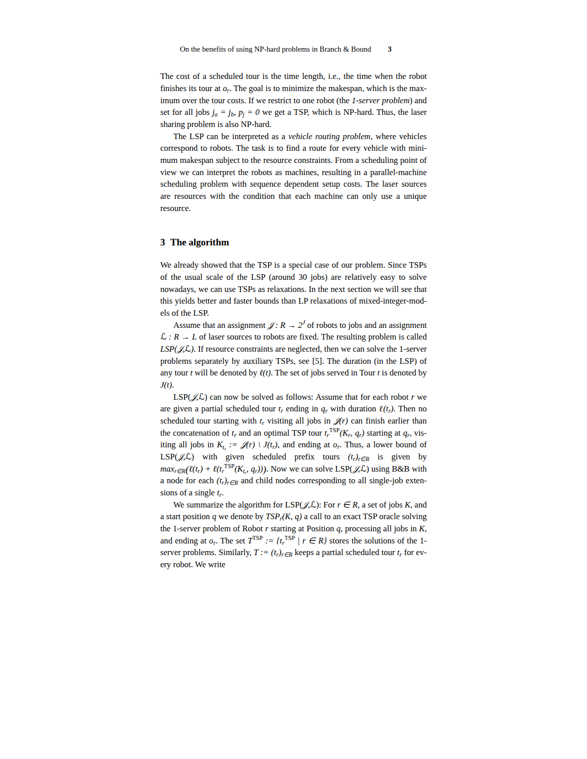On the benefits of using NP-hard problems in Branch & Bound 3
The cost of a scheduled tour is the time length, i.e., the time when the robot finishes its tour at or. The goal is to minimize the makespan, which is the maximum over the tour costs. If we restrict to one robot (the 1-server problem) and set for all jobs ja = jb, pj = 0 we get a TSP, which is NP-hard. Thus, the laser sharing problem is also NP-hard.
The LSP can be interpreted as a vehicle routing problem, where vehicles correspond to robots. The task is to find a route for every vehicle with minimum makespan subject to the resource constraints. From a scheduling point of view we can interpret the robots as machines, resulting in a parallel-machine scheduling problem with sequence dependent setup costs. The laser sources are resources with the condition that each machine can only use a unique resource.
3 The algorithm
We already showed that the TSP is a special case of our problem. Since TSPs of the usual scale of the LSP (around 30 jobs) are relatively easy to solve nowadays, we can use TSPs as relaxations. In the next section we will see that this yields better and faster bounds than LP relaxations of mixed-integer-models of the LSP.
Assume that an assignment 𝒥 : R → 2J of robots to jobs and an assignment ℒ : R → L of laser sources to robots are fixed. The resulting problem is called LSP(𝒥,ℒ). If resource constraints are neglected, then we can solve the 1-server problems separately by auxiliary TSPs, see [5]. The duration (in the LSP) of any tour t will be denoted by ℓ(t). The set of jobs served in Tour t is denoted by J(t).
LSP(𝒥,ℒ) can now be solved as follows: Assume that for each robot r we are given a partial scheduled tour tr ending in qr with duration ℓ(tr). Then no scheduled tour starting with tr visiting all jobs in 𝒥(r) can finish earlier than the concatenation of tr and an optimal TSP tour trTSP(Kr, qr) starting at qr, visiting all jobs in Ktr := 𝒥(r) \ J(tr), and ending at or. Thus, a lower bound of LSP(𝒥,ℒ) with given scheduled prefix tours (tr)r∈R is given by maxr∈R(ℓ(tr) + ℓ(trTSP(Ktr, qr))). Now we can solve LSP(𝒥,ℒ) using B&B with a node for each (tr)r∈R and child nodes corresponding to all single-job extensions of a single tr.
We summarize the algorithm for LSP(𝒥,ℒ): For r ∈ R, a set of jobs K, and a start position q we denote by TSPr(K, q) a call to an exact TSP oracle solving the 1-server problem of Robot r starting at Position q, processing all jobs in K, and ending at or. The set TTSP := {trTSP | r ∈ R} stores the solutions of the 1-server problems. Similarly, T := (tr)r∈R keeps a partial scheduled tour tr for every robot. We write